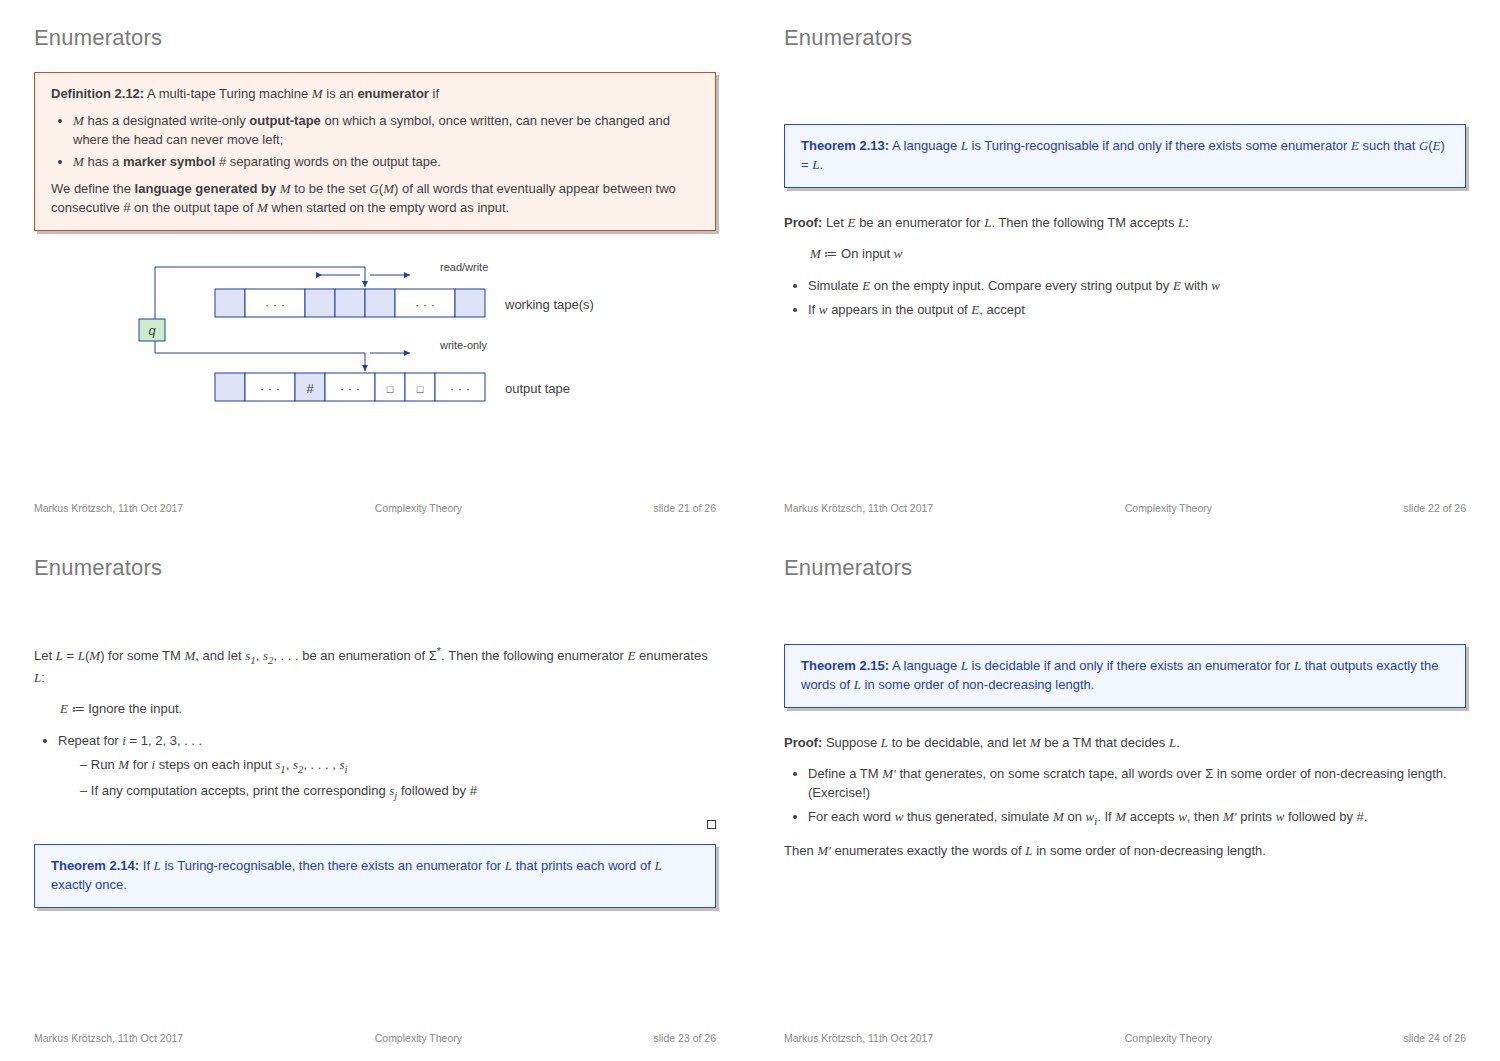Enumerators
Definition 2.12: A multi-tape Turing machine M is an enumerator if
M has a designated write-only output-tape on which a symbol, once written, can never be changed and where the head can never move left;
M has a marker symbol # separating words on the output tape.
We define the language generated by M to be the set G(M) of all words that eventually appear between two consecutive # on the output tape of M when started on the empty word as input.
· · · · · · read/write q working tape(s) write-only · · · # · · · □ □ · · · output tape
Markus Krötzsch, 11th Oct 2017
Complexity Theory
slide 21 of 26
Enumerators
Theorem 2.13: A language L is Turing-recognisable if and only if there exists some enumerator E such that G(E) = L.
Proof: Let E be an enumerator for L. Then the following TM accepts L:
M ≔ On input w
Simulate E on the empty input. Compare every string output by E with w
If w appears in the output of E, accept
Markus Krötzsch, 11th Oct 2017
Complexity Theory
slide 22 of 26
Enumerators
Let L = L(M) for some TM M, and let s1, s2, . . . be an enumeration of Σ*. Then the following enumerator E enumerates L:
E ≔ Ignore the input.
Repeat for i = 1, 2, 3, . . .
Run M for i steps on each input s1, s2, . . . , si
If any computation accepts, print the corresponding sj followed by #
Theorem 2.14: If L is Turing-recognisable, then there exists an enumerator for L that prints each word of L exactly once.
Markus Krötzsch, 11th Oct 2017
Complexity Theory
slide 23 of 26
Enumerators
Theorem 2.15: A language L is decidable if and only if there exists an enumerator for L that outputs exactly the words of L in some order of non-decreasing length.
Proof: Suppose L to be decidable, and let M be a TM that decides L.
Define a TM M′ that generates, on some scratch tape, all words over Σ in some order of non-decreasing length. (Exercise!)
For each word w thus generated, simulate M on wi. If M accepts w, then M′ prints w followed by #.
Then M′ enumerates exactly the words of L in some order of non-decreasing length.
Markus Krötzsch, 11th Oct 2017
Complexity Theory
slide 24 of 26